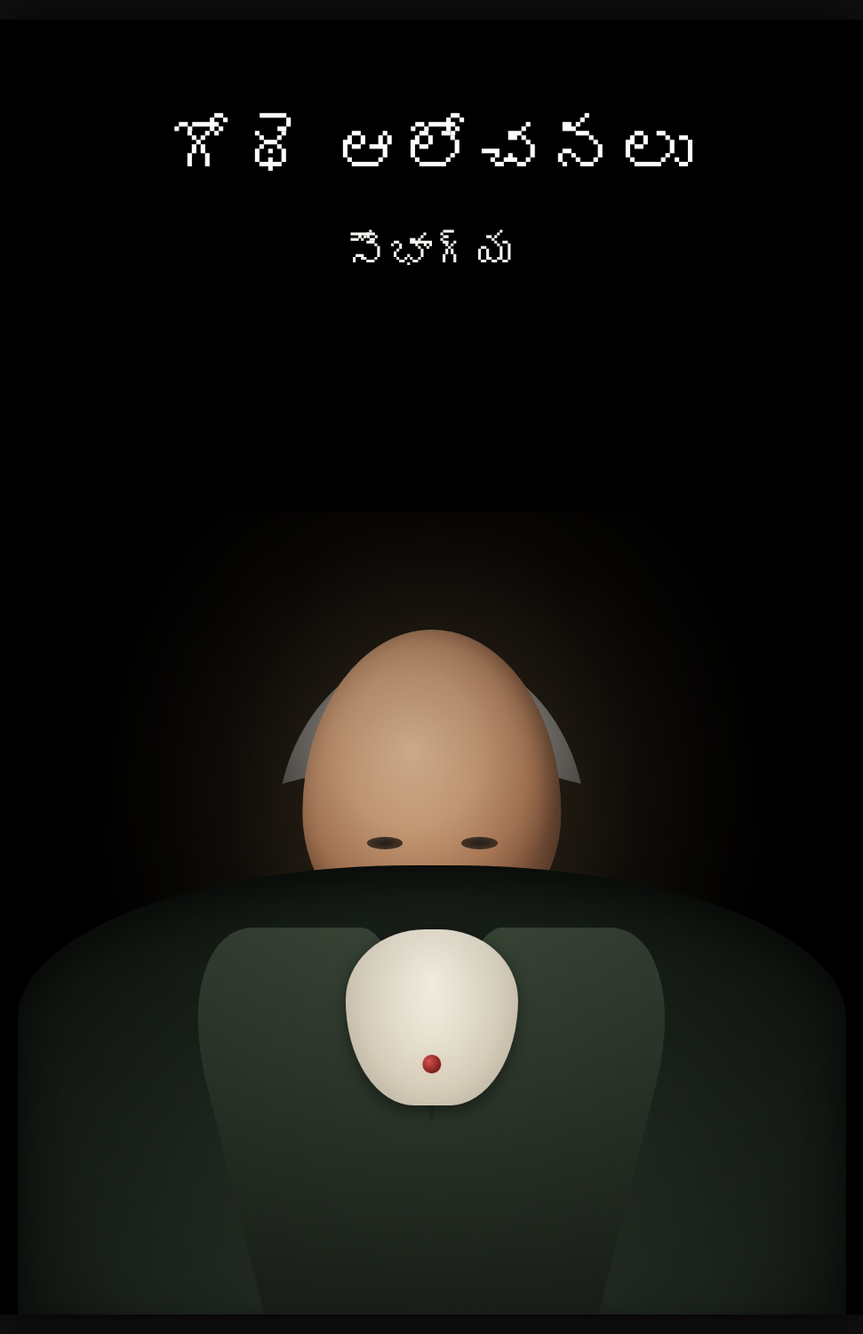గోథె ఆలోచనలు
సౌభాగ్య